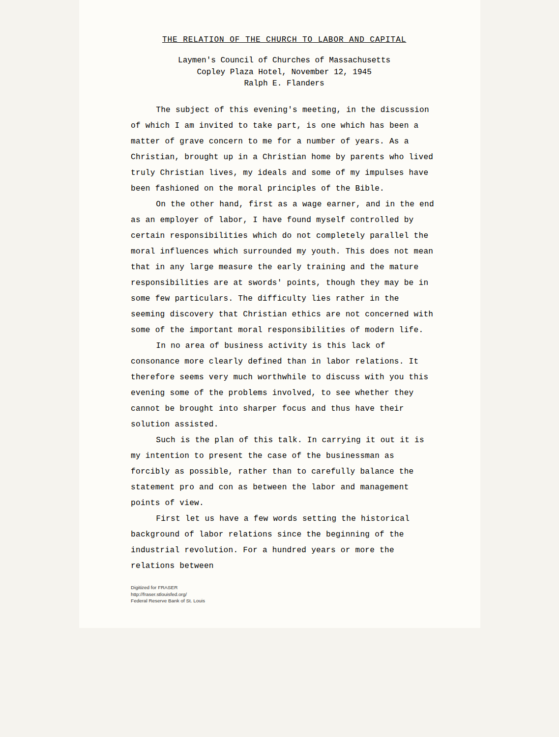THE RELATION OF THE CHURCH TO LABOR AND CAPITAL
Laymen's Council of Churches of Massachusetts
Copley Plaza Hotel, November 12, 1945
Ralph E. Flanders
The subject of this evening's meeting, in the discussion of which I am invited to take part, is one which has been a matter of grave concern to me for a number of years. As a Christian, brought up in a Christian home by parents who lived truly Christian lives, my ideals and some of my impulses have been fashioned on the moral principles of the Bible.
On the other hand, first as a wage earner, and in the end as an employer of labor, I have found myself controlled by certain responsibilities which do not completely parallel the moral influences which surrounded my youth. This does not mean that in any large measure the early training and the mature responsibilities are at swords' points, though they may be in some few particulars. The difficulty lies rather in the seeming discovery that Christian ethics are not concerned with some of the important moral responsibilities of modern life.
In no area of business activity is this lack of consonance more clearly defined than in labor relations. It therefore seems very much worthwhile to discuss with you this evening some of the problems involved, to see whether they cannot be brought into sharper focus and thus have their solution assisted.
Such is the plan of this talk. In carrying it out it is my intention to present the case of the businessman as forcibly as possible, rather than to carefully balance the statement pro and con as between the labor and management points of view.
First let us have a few words setting the historical background of labor relations since the beginning of the industrial revolution. For a hundred years or more the relations between
Digitized for FRASER
http://fraser.stlouisfed.org/
Federal Reserve Bank of St. Louis